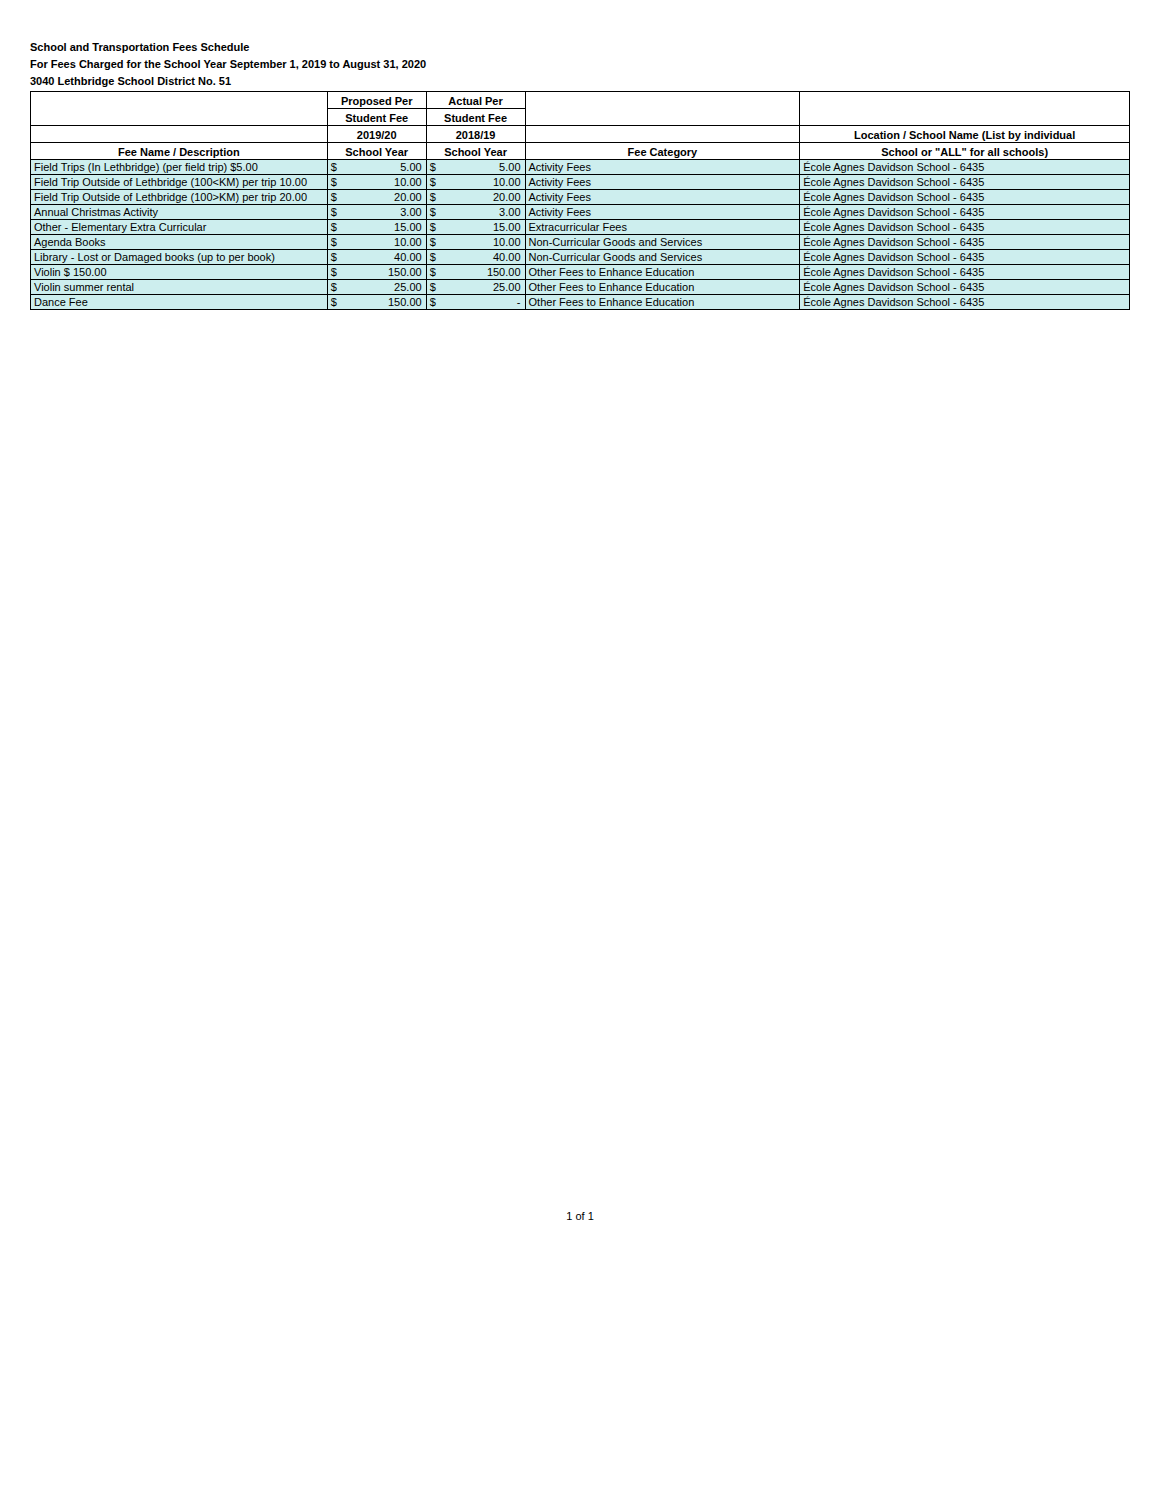School and Transportation Fees Schedule
For Fees Charged for the School Year September 1, 2019 to August 31, 2020
3040 Lethbridge School District No. 51
| | Proposed Per | Actual Per | | |
| --- | --- | --- | --- | --- |
| Student Fee | Student Fee |
| | 2019/20 | 2018/19 | | Location / School Name (List by individual |
| Fee Name / Description | School Year | School Year | Fee Category | School or "ALL" for all schools) |
| Field Trips (In Lethbridge) (per field trip) $5.00 | $ 5.00 | $ 5.00 | Activity Fees | École Agnes Davidson School - 6435 |
| Field Trip Outside of Lethbridge (100<KM) per trip 10.00 | $ 10.00 | $ 10.00 | Activity Fees | École Agnes Davidson School - 6435 |
| Field Trip Outside of Lethbridge (100>KM) per trip 20.00 | $ 20.00 | $ 20.00 | Activity Fees | École Agnes Davidson School - 6435 |
| Annual Christmas Activity | $ 3.00 | $ 3.00 | Activity Fees | École Agnes Davidson School - 6435 |
| Other - Elementary Extra Curricular | $ 15.00 | $ 15.00 | Extracurricular Fees | École Agnes Davidson School - 6435 |
| Agenda Books | $ 10.00 | $ 10.00 | Non-Curricular Goods and Services | École Agnes Davidson School - 6435 |
| Library - Lost or Damaged books (up to per book) | $ 40.00 | $ 40.00 | Non-Curricular Goods and Services | École Agnes Davidson School - 6435 |
| Violin $ 150.00 | $ 150.00 | $ 150.00 | Other Fees to Enhance Education | École Agnes Davidson School - 6435 |
| Violin summer rental | $ 25.00 | $ 25.00 | Other Fees to Enhance Education | École Agnes Davidson School - 6435 |
| Dance Fee | $ 150.00 | $ - | Other Fees to Enhance Education | École Agnes Davidson School - 6435 |
1 of 1